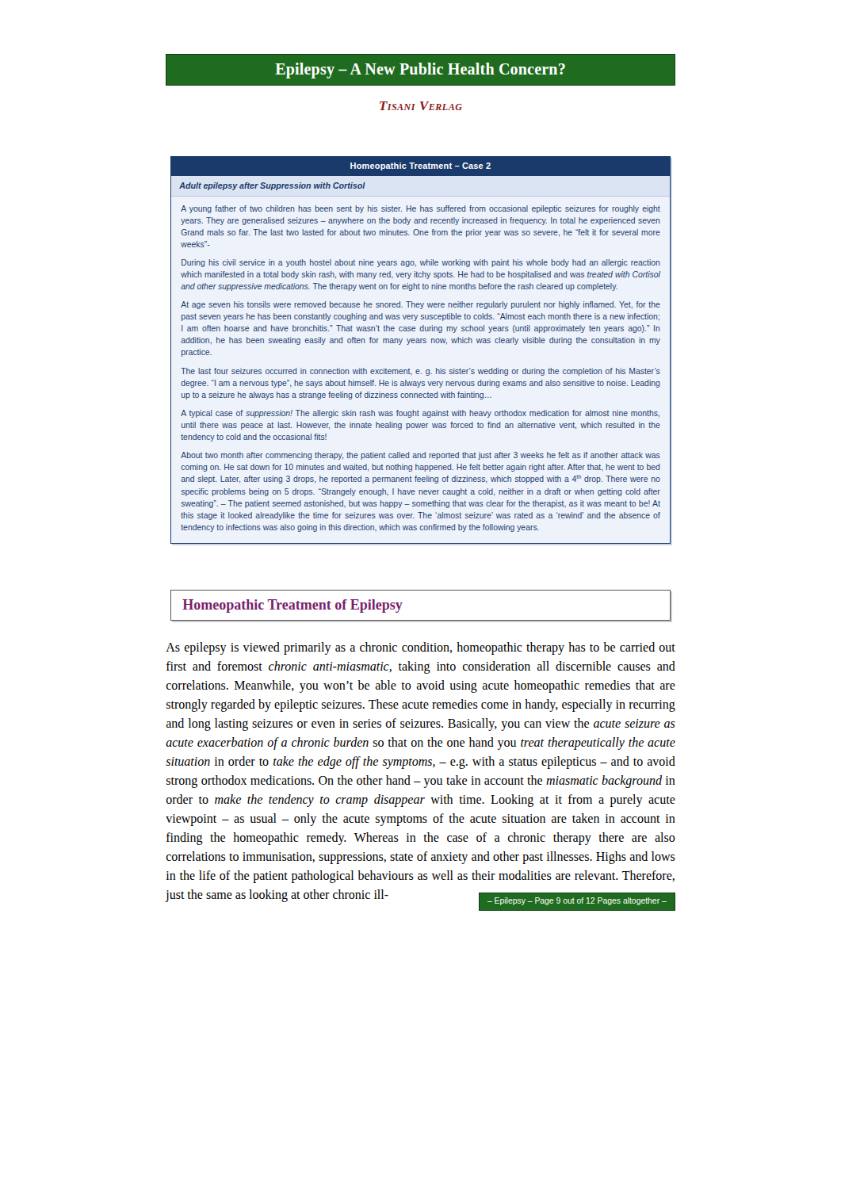Epilepsy – A New Public Health Concern?
Tisani Verlag
Homeopathic Treatment – Case 2
Adult epilepsy after Suppression with Cortisol
A young father of two children has been sent by his sister. He has suffered from occasional epileptic seizures for roughly eight years. They are generalised seizures – anywhere on the body and recently increased in frequency. In total he experienced seven Grand mals so far. The last two lasted for about two minutes. One from the prior year was so severe, he “felt it for several more weeks”-
During his civil service in a youth hostel about nine years ago, while working with paint his whole body had an allergic reaction which manifested in a total body skin rash, with many red, very itchy spots. He had to be hospitalised and was treated with Cortisol and other suppressive medications. The therapy went on for eight to nine months before the rash cleared up completely.
At age seven his tonsils were removed because he snored. They were neither regularly purulent nor highly inflamed. Yet, for the past seven years he has been constantly coughing and was very susceptible to colds. “Almost each month there is a new infection; I am often hoarse and have bronchitis.” That wasn’t the case during my school years (until approximately ten years ago).” In addition, he has been sweating easily and often for many years now, which was clearly visible during the consultation in my practice.
The last four seizures occurred in connection with excitement, e. g. his sister’s wedding or during the completion of his Master’s degree. “I am a nervous type”, he says about himself. He is always very nervous during exams and also sensitive to noise. Leading up to a seizure he always has a strange feeling of dizziness connected with fainting…
A typical case of suppression! The allergic skin rash was fought against with heavy orthodox medication for almost nine months, until there was peace at last. However, the innate healing power was forced to find an alternative vent, which resulted in the tendency to cold and the occasional fits!
About two month after commencing therapy, the patient called and reported that just after 3 weeks he felt as if another attack was coming on. He sat down for 10 minutes and waited, but nothing happened. He felt better again right after. After that, he went to bed and slept. Later, after using 3 drops, he reported a permanent feeling of dizziness, which stopped with a 4th drop. There were no specific problems being on 5 drops. “Strangely enough, I have never caught a cold, neither in a draft or when getting cold after sweating”. – The patient seemed astonished, but was happy – something that was clear for the therapist, as it was meant to be! At this stage it looked alreadylike the time for seizures was over. The ‘almost seizure’ was rated as a ‘rewind’ and the absence of tendency to infections was also going in this direction, which was confirmed by the following years.
Homeopathic Treatment of Epilepsy
As epilepsy is viewed primarily as a chronic condition, homeopathic therapy has to be carried out first and foremost chronic anti-miasmatic, taking into consideration all discernible causes and correlations. Meanwhile, you won’t be able to avoid using acute homeopathic remedies that are strongly regarded by epileptic seizures. These acute remedies come in handy, especially in recurring and long lasting seizures or even in series of seizures. Basically, you can view the acute seizure as acute exacerbation of a chronic burden so that on the one hand you treat therapeutically the acute situation in order to take the edge off the symptoms, – e.g. with a status epilepticus – and to avoid strong orthodox medications. On the other hand – you take in account the miasmatic background in order to make the tendency to cramp disappear with time. Looking at it from a purely acute viewpoint – as usual – only the acute symptoms of the acute situation are taken in account in finding the homeopathic remedy. Whereas in the case of a chronic therapy there are also correlations to immunisation, suppressions, state of anxiety and other past illnesses. Highs and lows in the life of the patient pathological behaviours as well as their modalities are relevant. Therefore, just the same as looking at other chronic ill-
– Epilepsy – Page 9 out of 12 Pages altogether –